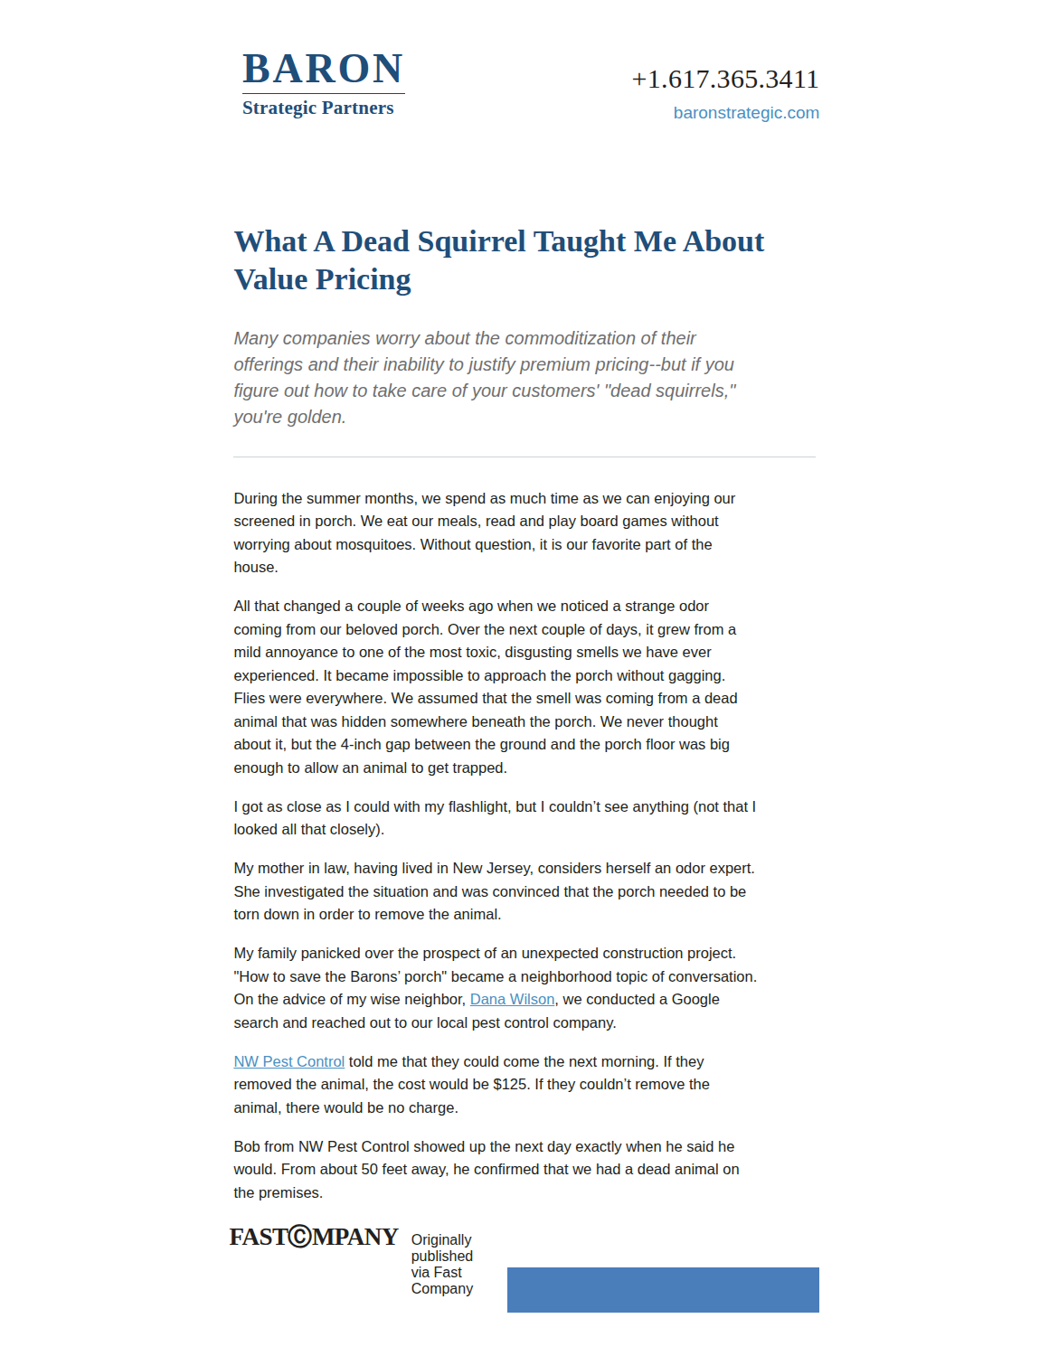BARON
Strategic Partners
+1.617.365.3411
baronstrategic.com
What A Dead Squirrel Taught Me About Value Pricing
Many companies worry about the commoditization of their offerings and their inability to justify premium pricing--but if you figure out how to take care of your customers' "dead squirrels," you're golden.
During the summer months, we spend as much time as we can enjoying our screened in porch. We eat our meals, read and play board games without worrying about mosquitoes. Without question, it is our favorite part of the house.
All that changed a couple of weeks ago when we noticed a strange odor coming from our beloved porch. Over the next couple of days, it grew from a mild annoyance to one of the most toxic, disgusting smells we have ever experienced. It became impossible to approach the porch without gagging. Flies were everywhere. We assumed that the smell was coming from a dead animal that was hidden somewhere beneath the porch. We never thought about it, but the 4-inch gap between the ground and the porch floor was big enough to allow an animal to get trapped.
I got as close as I could with my flashlight, but I couldn’t see anything (not that I looked all that closely).
My mother in law, having lived in New Jersey, considers herself an odor expert. She investigated the situation and was convinced that the porch needed to be torn down in order to remove the animal.
My family panicked over the prospect of an unexpected construction project. "How to save the Barons’ porch" became a neighborhood topic of conversation. On the advice of my wise neighbor, Dana Wilson, we conducted a Google search and reached out to our local pest control company.
NW Pest Control told me that they could come the next morning. If they removed the animal, the cost would be $125. If they couldn’t remove the animal, there would be no charge.
Bob from NW Pest Control showed up the next day exactly when he said he would. From about 50 feet away, he confirmed that we had a dead animal on the premises.
FASTⒸMPANY Originally published via Fast Company